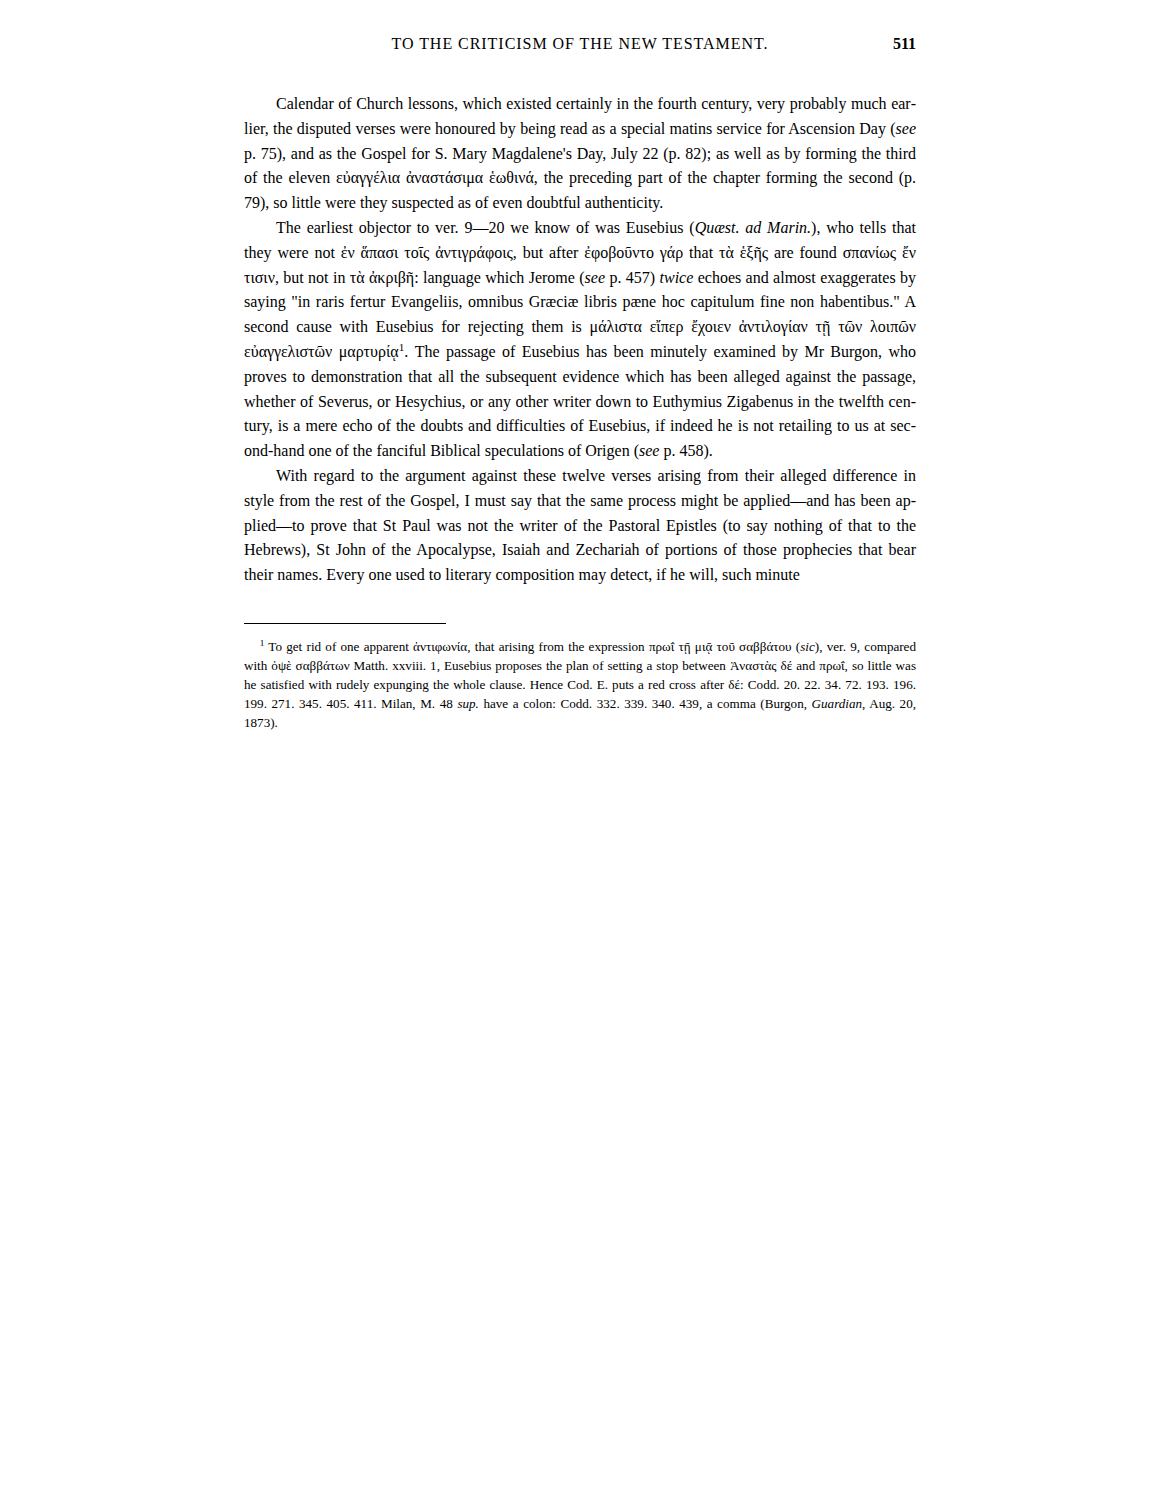TO THE CRITICISM OF THE NEW TESTAMENT. 511
Calendar of Church lessons, which existed certainly in the fourth century, very probably much earlier, the disputed verses were honoured by being read as a special matins service for Ascension Day (see p. 75), and as the Gospel for S. Mary Magdalene's Day, July 22 (p. 82); as well as by forming the third of the eleven εὐαγγέλια ἀναστάσιμα ἑωθινά, the preceding part of the chapter forming the second (p. 79), so little were they suspected as of even doubtful authenticity.
The earliest objector to ver. 9—20 we know of was Eusebius (Quæst. ad Marin.), who tells that they were not ἐν ἅπασι τοῖς ἀντιγράφοις, but after ἐφοβοῦντο γάρ that τὰ ἑξῆς are found σπανίως ἔν τισιν, but not in τὰ ἀκριβῆ: language which Jerome (see p. 457) twice echoes and almost exaggerates by saying "in raris fertur Evangeliis, omnibus Græciæ libris pæne hoc capitulum fine non habentibus." A second cause with Eusebius for rejecting them is μάλιστα εἴπερ ἔχοιεν ἀντιλογίαν τῇ τῶν λοιπῶν εὐαγγελιστῶν μαρτυρίᾳ1. The passage of Eusebius has been minutely examined by Mr Burgon, who proves to demonstration that all the subsequent evidence which has been alleged against the passage, whether of Severus, or Hesychius, or any other writer down to Euthymius Zigabenus in the twelfth century, is a mere echo of the doubts and difficulties of Eusebius, if indeed he is not retailing to us at second-hand one of the fanciful Biblical speculations of Origen (see p. 458).
With regard to the argument against these twelve verses arising from their alleged difference in style from the rest of the Gospel, I must say that the same process might be applied—and has been applied—to prove that St Paul was not the writer of the Pastoral Epistles (to say nothing of that to the Hebrews), St John of the Apocalypse, Isaiah and Zechariah of portions of those prophecies that bear their names. Every one used to literary composition may detect, if he will, such minute
1 To get rid of one apparent ἀντιφωνία, that arising from the expression πρωΐ τῇ μιᾷ τοῦ σαββάτου (sic), ver. 9, compared with ὀψὲ σαββάτων Matth. xxviii. 1, Eusebius proposes the plan of setting a stop between Ἀναστὰς δέ and πρωΐ, so little was he satisfied with rudely expunging the whole clause. Hence Cod. E. puts a red cross after δέ: Codd. 20. 22. 34. 72. 193. 196. 199. 271. 345. 405. 411. Milan, M. 48 sup. have a colon: Codd. 332. 339. 340. 439, a comma (Burgon, Guardian, Aug. 20, 1873).